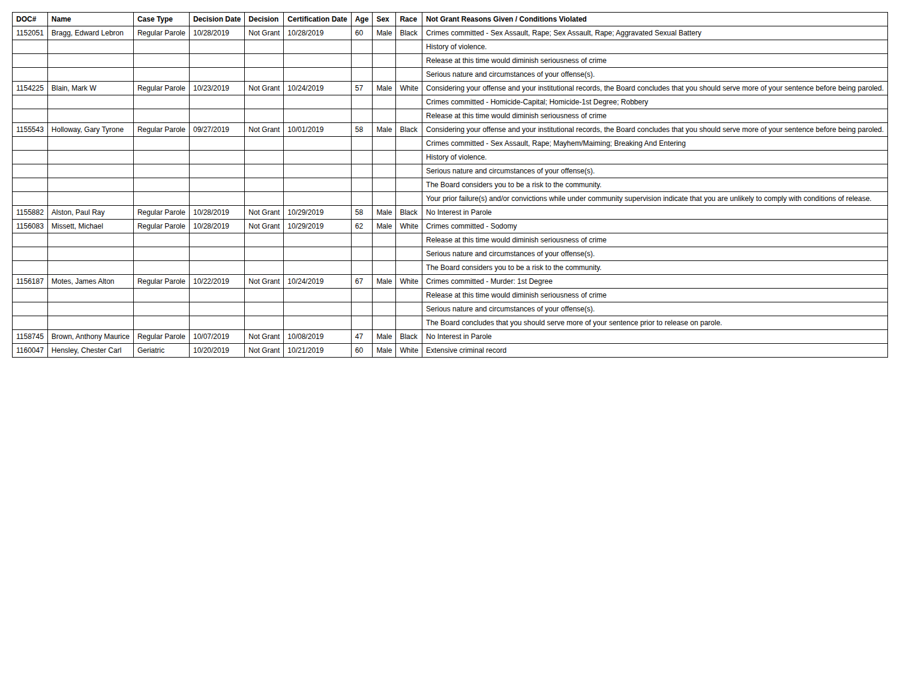| DOC# | Name | Case Type | Decision Date | Decision | Certification Date | Age | Sex | Race | Not Grant Reasons Given / Conditions Violated |
| --- | --- | --- | --- | --- | --- | --- | --- | --- | --- |
| 1152051 | Bragg, Edward Lebron | Regular Parole | 10/28/2019 | Not Grant | 10/28/2019 | 60 | Male | Black | Crimes committed - Sex Assault, Rape; Sex Assault, Rape; Aggravated Sexual Battery |
| | | | | | | | | | History of violence. |
| | | | | | | | | | Release at this time would diminish seriousness of crime |
| | | | | | | | | | Serious nature and circumstances of your offense(s). |
| 1154225 | Blain, Mark W | Regular Parole | 10/23/2019 | Not Grant | 10/24/2019 | 57 | Male | White | Considering your offense and your institutional records, the Board concludes that you should serve more of your sentence before being paroled. |
| | | | | | | | | | Crimes committed - Homicide-Capital; Homicide-1st Degree; Robbery |
| | | | | | | | | | Release at this time would diminish seriousness of crime |
| 1155543 | Holloway, Gary Tyrone | Regular Parole | 09/27/2019 | Not Grant | 10/01/2019 | 58 | Male | Black | Considering your offense and your institutional records, the Board concludes that you should serve more of your sentence before being paroled. |
| | | | | | | | | | Crimes committed - Sex Assault, Rape; Mayhem/Maiming; Breaking And Entering |
| | | | | | | | | | History of violence. |
| | | | | | | | | | Serious nature and circumstances of your offense(s). |
| | | | | | | | | | The Board considers you to be a risk to the community. |
| | | | | | | | | | Your prior failure(s) and/or convictions while under community supervision indicate that you are unlikely to comply with conditions of release. |
| 1155882 | Alston, Paul Ray | Regular Parole | 10/28/2019 | Not Grant | 10/29/2019 | 58 | Male | Black | No Interest in Parole |
| 1156083 | Missett, Michael | Regular Parole | 10/28/2019 | Not Grant | 10/29/2019 | 62 | Male | White | Crimes committed - Sodomy |
| | | | | | | | | | Release at this time would diminish seriousness of crime |
| | | | | | | | | | Serious nature and circumstances of your offense(s). |
| | | | | | | | | | The Board considers you to be a risk to the community. |
| 1156187 | Motes, James Alton | Regular Parole | 10/22/2019 | Not Grant | 10/24/2019 | 67 | Male | White | Crimes committed - Murder: 1st Degree |
| | | | | | | | | | Release at this time would diminish seriousness of crime |
| | | | | | | | | | Serious nature and circumstances of your offense(s). |
| | | | | | | | | | The Board concludes that you should serve more of your sentence prior to release on parole. |
| 1158745 | Brown, Anthony Maurice | Regular Parole | 10/07/2019 | Not Grant | 10/08/2019 | 47 | Male | Black | No Interest in Parole |
| 1160047 | Hensley, Chester Carl | Geriatric | 10/20/2019 | Not Grant | 10/21/2019 | 60 | Male | White | Extensive criminal record |